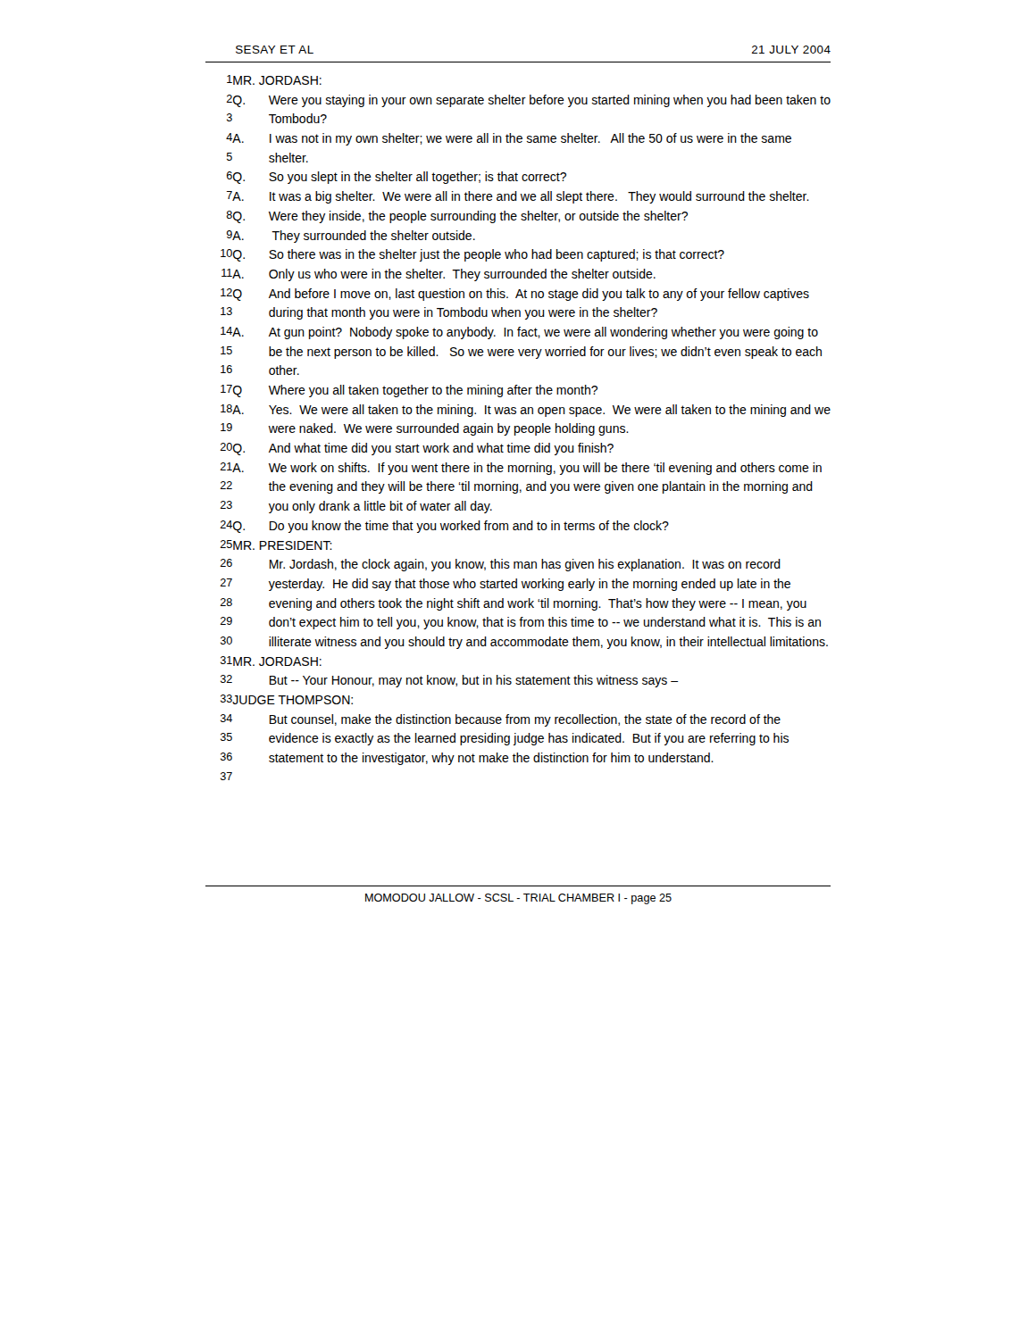SESAY ET AL
21 JULY 2004
| 1 | MR. JORDASH: | |
| 2 | Q. | Were you staying in your own separate shelter before you started mining when you had been taken to |
| 3 | | Tombodu? |
| 4 | A. | I was not in my own shelter; we were all in the same shelter. All the 50 of us were in the same |
| 5 | | shelter. |
| 6 | Q. | So you slept in the shelter all together; is that correct? |
| 7 | A. | It was a big shelter. We were all in there and we all slept there. They would surround the shelter. |
| 8 | Q. | Were they inside, the people surrounding the shelter, or outside the shelter? |
| 9 | A. | They surrounded the shelter outside. |
| 10 | Q. | So there was in the shelter just the people who had been captured; is that correct? |
| 11 | A. | Only us who were in the shelter. They surrounded the shelter outside. |
| 12 | Q | And before I move on, last question on this. At no stage did you talk to any of your fellow captives |
| 13 | | during that month you were in Tombodu when you were in the shelter? |
| 14 | A. | At gun point? Nobody spoke to anybody. In fact, we were all wondering whether you were going to |
| 15 | | be the next person to be killed. So we were very worried for our lives; we didn’t even speak to each |
| 16 | | other. |
| 17 | Q | Where you all taken together to the mining after the month? |
| 18 | A. | Yes. We were all taken to the mining. It was an open space. We were all taken to the mining and we |
| 19 | | were naked. We were surrounded again by people holding guns. |
| 20 | Q. | And what time did you start work and what time did you finish? |
| 21 | A. | We work on shifts. If you went there in the morning, you will be there ‘til evening and others come in |
| 22 | | the evening and they will be there ‘til morning, and you were given one plantain in the morning and |
| 23 | | you only drank a little bit of water all day. |
| 24 | Q. | Do you know the time that you worked from and to in terms of the clock? |
| 25 | MR. PRESIDENT: |
| 26 | | Mr. Jordash, the clock again, you know, this man has given his explanation. It was on record |
| 27 | | yesterday. He did say that those who started working early in the morning ended up late in the |
| 28 | | evening and others took the night shift and work ‘til morning. That’s how they were -- I mean, you |
| 29 | | don’t expect him to tell you, you know, that is from this time to -- we understand what it is. This is an |
| 30 | | illiterate witness and you should try and accommodate them, you know, in their intellectual limitations. |
| 31 | MR. JORDASH: |
| 32 | | But -- Your Honour, may not know, but in his statement this witness says – |
| 33 | JUDGE THOMPSON: |
| 34 | | But counsel, make the distinction because from my recollection, the state of the record of the |
| 35 | | evidence is exactly as the learned presiding judge has indicated. But if you are referring to his |
| 36 | | statement to the investigator, why not make the distinction for him to understand. |
| 37 | | |
MOMODOU JALLOW - SCSL - TRIAL CHAMBER I - page 25